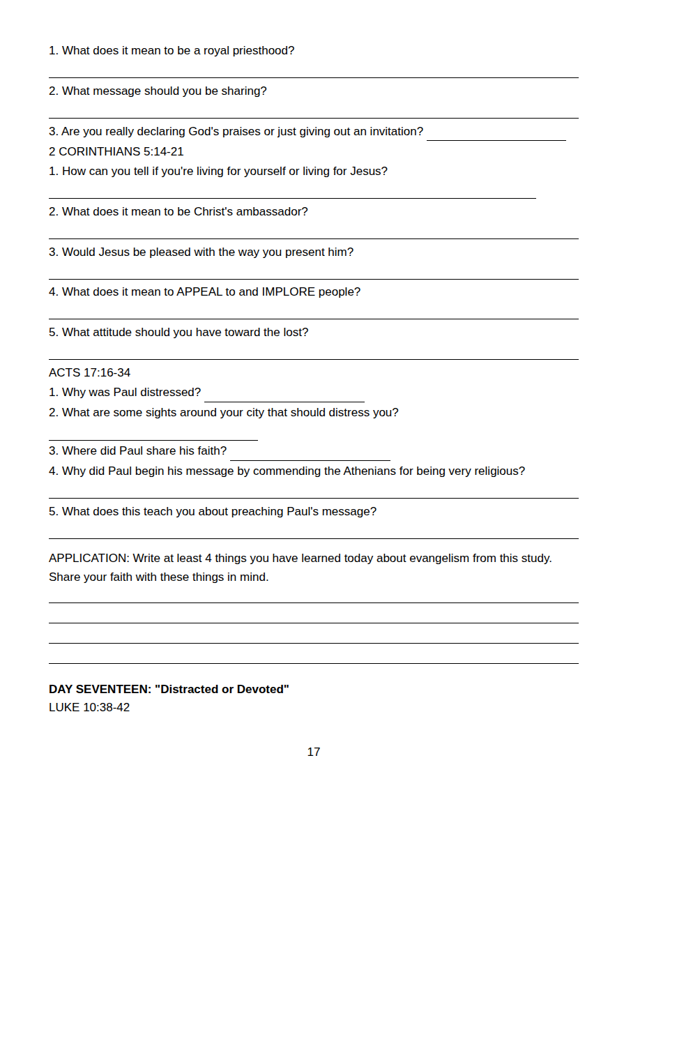1. What does it mean to be a royal priesthood?
2. What message should you be sharing?
3. Are you really declaring God's praises or just giving out an invitation?
2 CORINTHIANS 5:14-21
1. How can you tell if you're living for yourself or living for Jesus?
2. What does it mean to be Christ's ambassador?
3. Would Jesus be pleased with the way you present him?
4. What does it mean to APPEAL to and IMPLORE people?
5. What attitude should you have toward the lost?
ACTS 17:16-34
1. Why was Paul distressed?
2. What are some sights around your city that should distress you?
3. Where did Paul share his faith?
4. Why did Paul begin his message by commending the Athenians for being very religious?
5. What does this teach you about preaching Paul's message?
APPLICATION: Write at least 4 things you have learned today about evangelism from this study. Share your faith with these things in mind.
DAY SEVENTEEN: "Distracted or Devoted"
LUKE 10:38-42
17